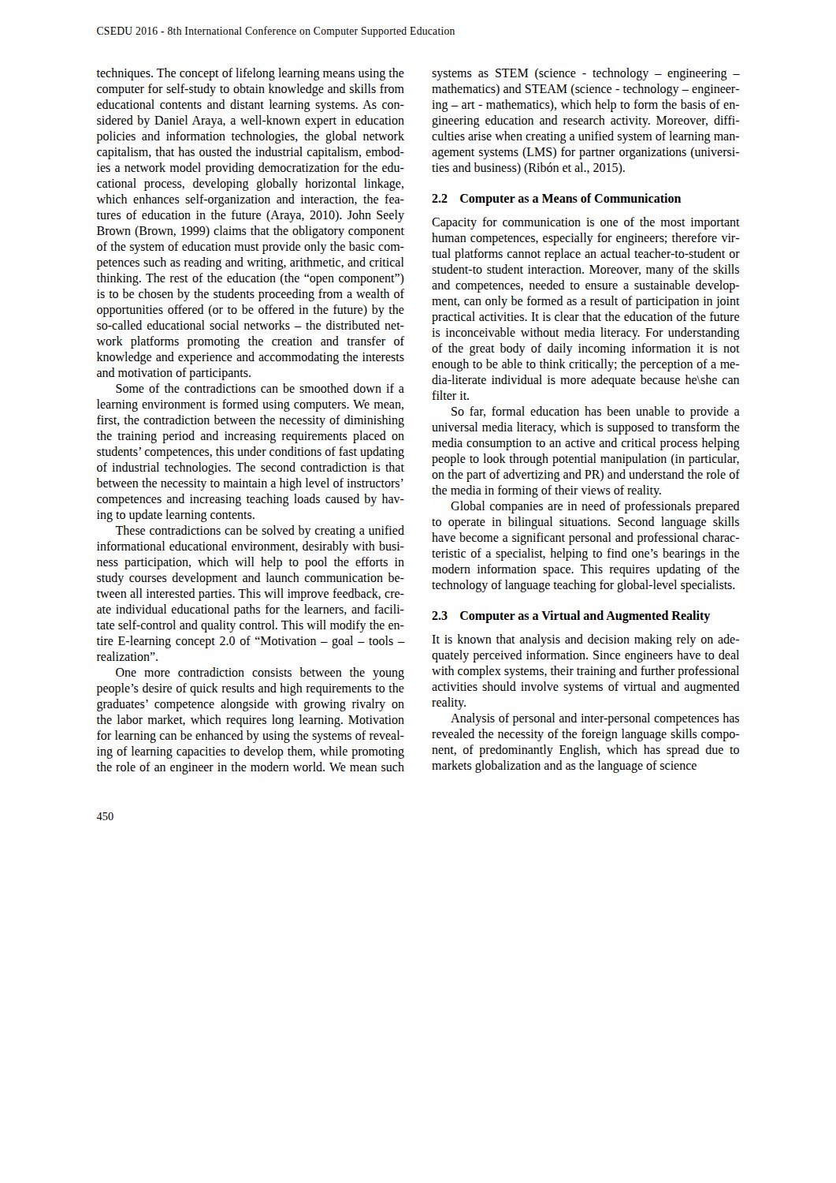CSEDU 2016 - 8th International Conference on Computer Supported Education
techniques. The concept of lifelong learning means using the computer for self-study to obtain knowledge and skills from educational contents and distant learning systems. As considered by Daniel Araya, a well-known expert in education policies and information technologies, the global network capitalism, that has ousted the industrial capitalism, embodies a network model providing democratization for the educational process, developing globally horizontal linkage, which enhances self-organization and interaction, the features of education in the future (Araya, 2010). John Seely Brown (Brown, 1999) claims that the obligatory component of the system of education must provide only the basic competences such as reading and writing, arithmetic, and critical thinking. The rest of the education (the “open component”) is to be chosen by the students proceeding from a wealth of opportunities offered (or to be offered in the future) by the so-called educational social networks – the distributed network platforms promoting the creation and transfer of knowledge and experience and accommodating the interests and motivation of participants.
Some of the contradictions can be smoothed down if a learning environment is formed using computers. We mean, first, the contradiction between the necessity of diminishing the training period and increasing requirements placed on students’ competences, this under conditions of fast updating of industrial technologies. The second contradiction is that between the necessity to maintain a high level of instructors’ competences and increasing teaching loads caused by having to update learning contents.
These contradictions can be solved by creating a unified informational educational environment, desirably with business participation, which will help to pool the efforts in study courses development and launch communication between all interested parties. This will improve feedback, create individual educational paths for the learners, and facilitate self-control and quality control. This will modify the entire E-learning concept 2.0 of “Motivation – goal – tools – realization”.
One more contradiction consists between the young people’s desire of quick results and high requirements to the graduates’ competence alongside with growing rivalry on the labor market, which requires long learning. Motivation for learning can be enhanced by using the systems of revealing of learning capacities to develop them, while promoting the role of an engineer in the modern world. We mean such systems as STEM (science - technology – engineering – mathematics) and STEAM (science - technology – engineering – art - mathematics), which help to form the basis of engineering education and research activity. Moreover, difficulties arise when creating a unified system of learning management systems (LMS) for partner organizations (universities and business) (Ribón et al., 2015).
2.2 Computer as a Means of Communication
Capacity for communication is one of the most important human competences, especially for engineers; therefore virtual platforms cannot replace an actual teacher-to-student or student-to student interaction. Moreover, many of the skills and competences, needed to ensure a sustainable development, can only be formed as a result of participation in joint practical activities. It is clear that the education of the future is inconceivable without media literacy. For understanding of the great body of daily incoming information it is not enough to be able to think critically; the perception of a media-literate individual is more adequate because he\she can filter it.
So far, formal education has been unable to provide a universal media literacy, which is supposed to transform the media consumption to an active and critical process helping people to look through potential manipulation (in particular, on the part of advertizing and PR) and understand the role of the media in forming of their views of reality.
Global companies are in need of professionals prepared to operate in bilingual situations. Second language skills have become a significant personal and professional characteristic of a specialist, helping to find one’s bearings in the modern information space. This requires updating of the technology of language teaching for global-level specialists.
2.3 Computer as a Virtual and Augmented Reality
It is known that analysis and decision making rely on adequately perceived information. Since engineers have to deal with complex systems, their training and further professional activities should involve systems of virtual and augmented reality.
Analysis of personal and inter-personal competences has revealed the necessity of the foreign language skills component, of predominantly English, which has spread due to markets globalization and as the language of science
450